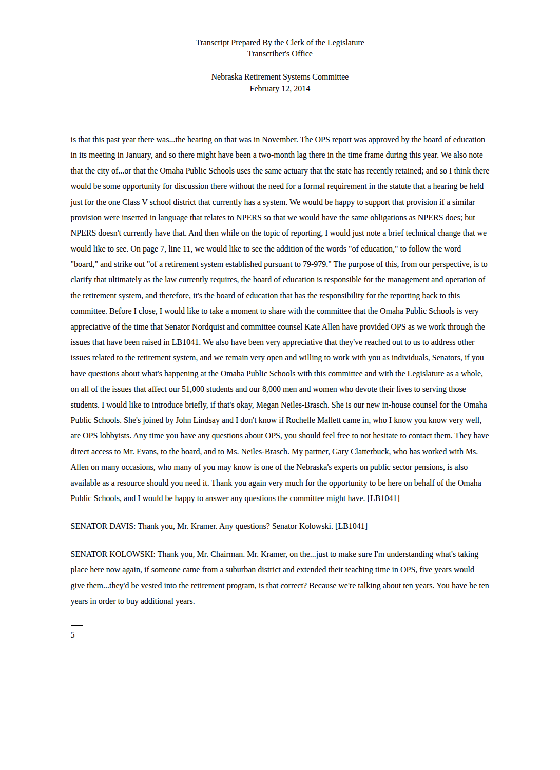Transcript Prepared By the Clerk of the Legislature
Transcriber's Office
Nebraska Retirement Systems Committee
February 12, 2014
is that this past year there was...the hearing on that was in November. The OPS report was approved by the board of education in its meeting in January, and so there might have been a two-month lag there in the time frame during this year. We also note that the city of...or that the Omaha Public Schools uses the same actuary that the state has recently retained; and so I think there would be some opportunity for discussion there without the need for a formal requirement in the statute that a hearing be held just for the one Class V school district that currently has a system. We would be happy to support that provision if a similar provision were inserted in language that relates to NPERS so that we would have the same obligations as NPERS does; but NPERS doesn't currently have that. And then while on the topic of reporting, I would just note a brief technical change that we would like to see. On page 7, line 11, we would like to see the addition of the words "of education," to follow the word "board," and strike out "of a retirement system established pursuant to 79-979." The purpose of this, from our perspective, is to clarify that ultimately as the law currently requires, the board of education is responsible for the management and operation of the retirement system, and therefore, it's the board of education that has the responsibility for the reporting back to this committee. Before I close, I would like to take a moment to share with the committee that the Omaha Public Schools is very appreciative of the time that Senator Nordquist and committee counsel Kate Allen have provided OPS as we work through the issues that have been raised in LB1041. We also have been very appreciative that they've reached out to us to address other issues related to the retirement system, and we remain very open and willing to work with you as individuals, Senators, if you have questions about what's happening at the Omaha Public Schools with this committee and with the Legislature as a whole, on all of the issues that affect our 51,000 students and our 8,000 men and women who devote their lives to serving those students. I would like to introduce briefly, if that's okay, Megan Neiles-Brasch. She is our new in-house counsel for the Omaha Public Schools. She's joined by John Lindsay and I don't know if Rochelle Mallett came in, who I know you know very well, are OPS lobbyists. Any time you have any questions about OPS, you should feel free to not hesitate to contact them. They have direct access to Mr. Evans, to the board, and to Ms. Neiles-Brasch. My partner, Gary Clatterbuck, who has worked with Ms. Allen on many occasions, who many of you may know is one of the Nebraska's experts on public sector pensions, is also available as a resource should you need it. Thank you again very much for the opportunity to be here on behalf of the Omaha Public Schools, and I would be happy to answer any questions the committee might have. [LB1041]
SENATOR DAVIS: Thank you, Mr. Kramer. Any questions? Senator Kolowski. [LB1041]
SENATOR KOLOWSKI: Thank you, Mr. Chairman. Mr. Kramer, on the...just to make sure I'm understanding what's taking place here now again, if someone came from a suburban district and extended their teaching time in OPS, five years would give them...they'd be vested into the retirement program, is that correct? Because we're talking about ten years. You have be ten years in order to buy additional years.
5